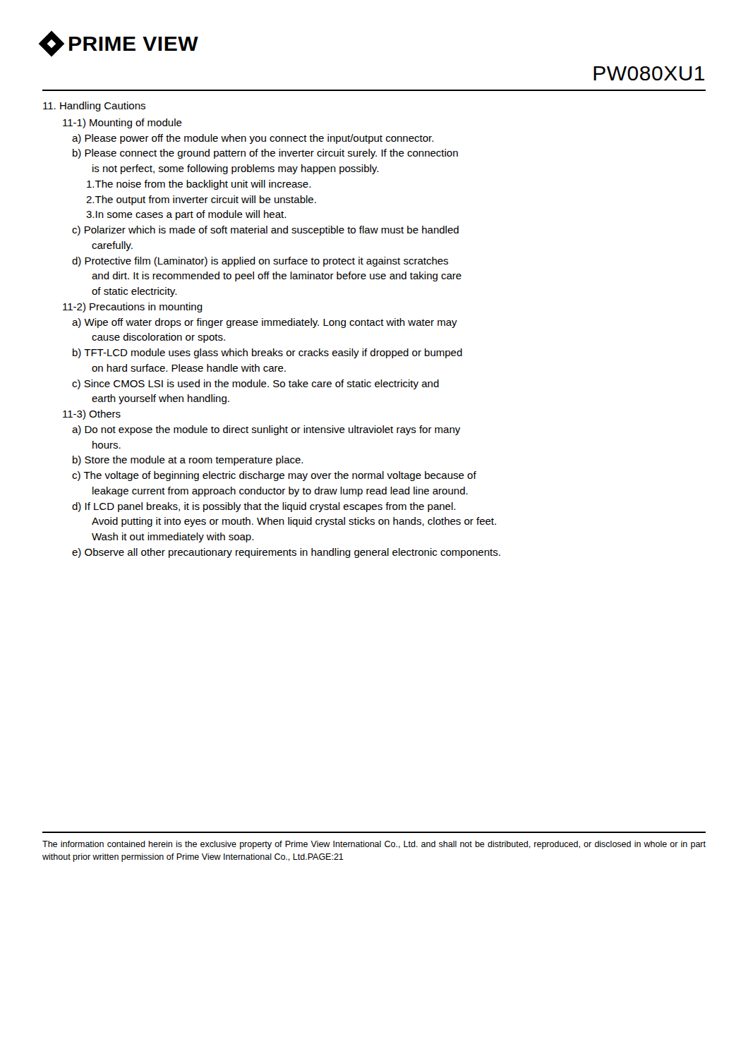PRIME VIEW
PW080XU1
11. Handling Cautions
11-1) Mounting of module
a) Please power off the module when you connect the input/output connector.
b) Please connect the ground pattern of the inverter circuit surely. If the connection
is not perfect, some following problems may happen possibly.
1.The noise from the backlight unit will increase.
2.The output from inverter circuit will be unstable.
3.In some cases a part of module will heat.
c) Polarizer which is made of soft material and susceptible to flaw must be handled
carefully.
d) Protective film (Laminator) is applied on surface to protect it against scratches
and dirt. It is recommended to peel off the laminator before use and taking care
of static electricity.
11-2) Precautions in mounting
a) Wipe off water drops or finger grease immediately. Long contact with water may
cause discoloration or spots.
b) TFT-LCD module uses glass which breaks or cracks easily if dropped or bumped
on hard surface. Please handle with care.
c) Since CMOS LSI is used in the module. So take care of static electricity and
earth yourself when handling.
11-3) Others
a) Do not expose the module to direct sunlight or intensive ultraviolet rays for many
hours.
b) Store the module at a room temperature place.
c) The voltage of beginning electric discharge may over the normal voltage because of
leakage current from approach conductor by to draw lump read lead line around.
d) If LCD panel breaks, it is possibly that the liquid crystal escapes from the panel.
Avoid putting it into eyes or mouth. When liquid crystal sticks on hands, clothes or feet.
Wash it out immediately with soap.
e) Observe all other precautionary requirements in handling general electronic components.
The information contained herein is the exclusive property of Prime View International Co., Ltd. and shall not be distributed, reproduced, or disclosed in whole or in part without prior written permission of Prime View International Co., Ltd.PAGE:21